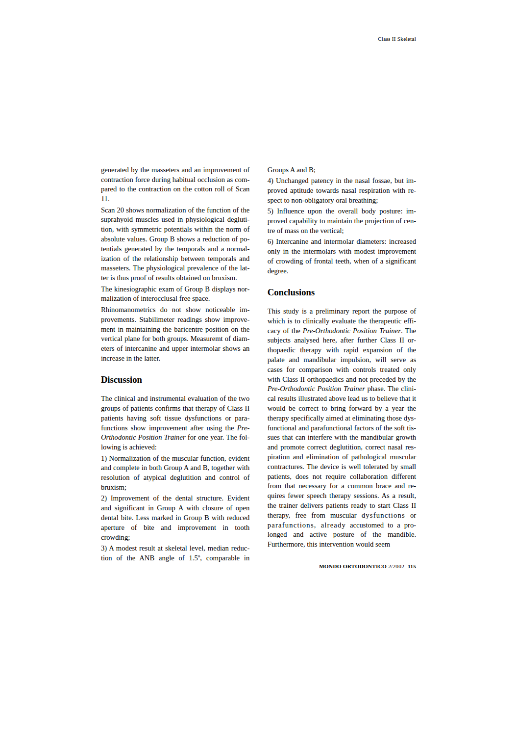Class II Skeletal
generated by the masseters and an improvement of contraction force during habitual occlusion as compared to the contraction on the cotton roll of Scan 11.
Scan 20 shows normalization of the function of the suprahyoid muscles used in physiological deglutition, with symmetric potentials within the norm of absolute values. Group B shows a reduction of potentials generated by the temporals and a normalization of the relationship between temporals and masseters. The physiological prevalence of the latter is thus proof of results obtained on bruxism.
The kinesiographic exam of Group B displays normalization of interocclusal free space.
Rhinomanometrics do not show noticeable improvements. Stabilimeter readings show improvement in maintaining the baricentre position on the vertical plane for both groups. Measuremt of diameters of intercanine and upper intermolar shows an increase in the latter.
Discussion
The clinical and instrumental evaluation of the two groups of patients confirms that therapy of Class II patients having soft tissue dysfunctions or parafunctions show improvement after using the Pre-Orthodontic Position Trainer for one year. The following is achieved:
1) Normalization of the muscular function, evident and complete in both Group A and B, together with resolution of atypical deglutition and control of bruxism;
2) Improvement of the dental structure. Evident and significant in Group A with closure of open dental bite. Less marked in Group B with reduced aperture of bite and improvement in tooth crowding;
3) A modest result at skeletal level, median reduction of the ANB angle of 1.5º, comparable in Groups A and B;
4) Unchanged patency in the nasal fossae, but improved aptitude towards nasal respiration with respect to non-obligatory oral breathing;
5) Influence upon the overall body posture: improved capability to maintain the projection of centre of mass on the vertical;
6) Intercanine and intermolar diameters: increased only in the intermolars with modest improvement of crowding of frontal teeth, when of a significant degree.
Conclusions
This study is a preliminary report the purpose of which is to clinically evaluate the therapeutic efficacy of the Pre-Orthodontic Position Trainer. The subjects analysed here, after further Class II orthopaedic therapy with rapid expansion of the palate and mandibular impulsion, will serve as cases for comparison with controls treated only with Class II orthopaedics and not preceded by the Pre-Orthodontic Position Trainer phase. The clinical results illustrated above lead us to believe that it would be correct to bring forward by a year the therapy specifically aimed at eliminating those dysfunctional and parafunctional factors of the soft tissues that can interfere with the mandibular growth and promote correct deglutition, correct nasal respiration and elimination of pathological muscular contractures. The device is well tolerated by small patients, does not require collaboration different from that necessary for a common brace and requires fewer speech therapy sessions. As a result, the trainer delivers patients ready to start Class II therapy, free from muscular dysfunctions or parafunctions, already accustomed to a prolonged and active posture of the mandible. Furthermore, this intervention would seem
MONDO ORTODONTICO 2/2002 115